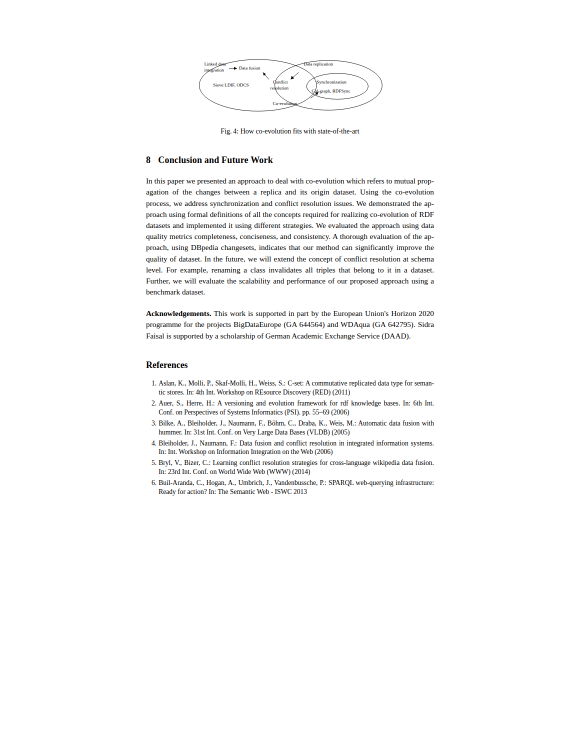Linked data integration Data fusion Data replication Sieve:LDIF, ODCS Conflict resolution Synchronization Col-graph, RDFSync Co-evolution
Fig. 4: How co-evolution fits with state-of-the-art
8 Conclusion and Future Work
In this paper we presented an approach to deal with co-evolution which refers to mutual propagation of the changes between a replica and its origin dataset. Using the co-evolution process, we address synchronization and conflict resolution issues. We demonstrated the approach using formal definitions of all the concepts required for realizing co-evolution of RDF datasets and implemented it using different strategies. We evaluated the approach using data quality metrics completeness, conciseness, and consistency. A thorough evaluation of the approach, using DBpedia changesets, indicates that our method can significantly improve the quality of dataset. In the future, we will extend the concept of conflict resolution at schema level. For example, renaming a class invalidates all triples that belong to it in a dataset. Further, we will evaluate the scalability and performance of our proposed approach using a benchmark dataset.
Acknowledgements. This work is supported in part by the European Union's Horizon 2020 programme for the projects BigDataEurope (GA 644564) and WDAqua (GA 642795). Sidra Faisal is supported by a scholarship of German Academic Exchange Service (DAAD).
References
Aslan, K., Molli, P., Skaf-Molli, H., Weiss, S.: C-set: A commutative replicated data type for semantic stores. In: 4th Int. Workshop on REsource Discovery (RED) (2011)
Auer, S., Herre, H.: A versioning and evolution framework for rdf knowledge bases. In: 6th Int. Conf. on Perspectives of Systems Informatics (PSI). pp. 55–69 (2006)
Bilke, A., Bleiholder, J., Naumann, F., Böhm, C., Draba, K., Weis, M.: Automatic data fusion with hummer. In: 31st Int. Conf. on Very Large Data Bases (VLDB) (2005)
Bleiholder, J., Naumann, F.: Data fusion and conflict resolution in integrated information systems. In: Int. Workshop on Information Integration on the Web (2006)
Bryl, V., Bizer, C.: Learning conflict resolution strategies for cross-language wikipedia data fusion. In: 23rd Int. Conf. on World Wide Web (WWW) (2014)
Buil-Aranda, C., Hogan, A., Umbrich, J., Vandenbussche, P.: SPARQL web-querying infrastructure: Ready for action? In: The Semantic Web - ISWC 2013